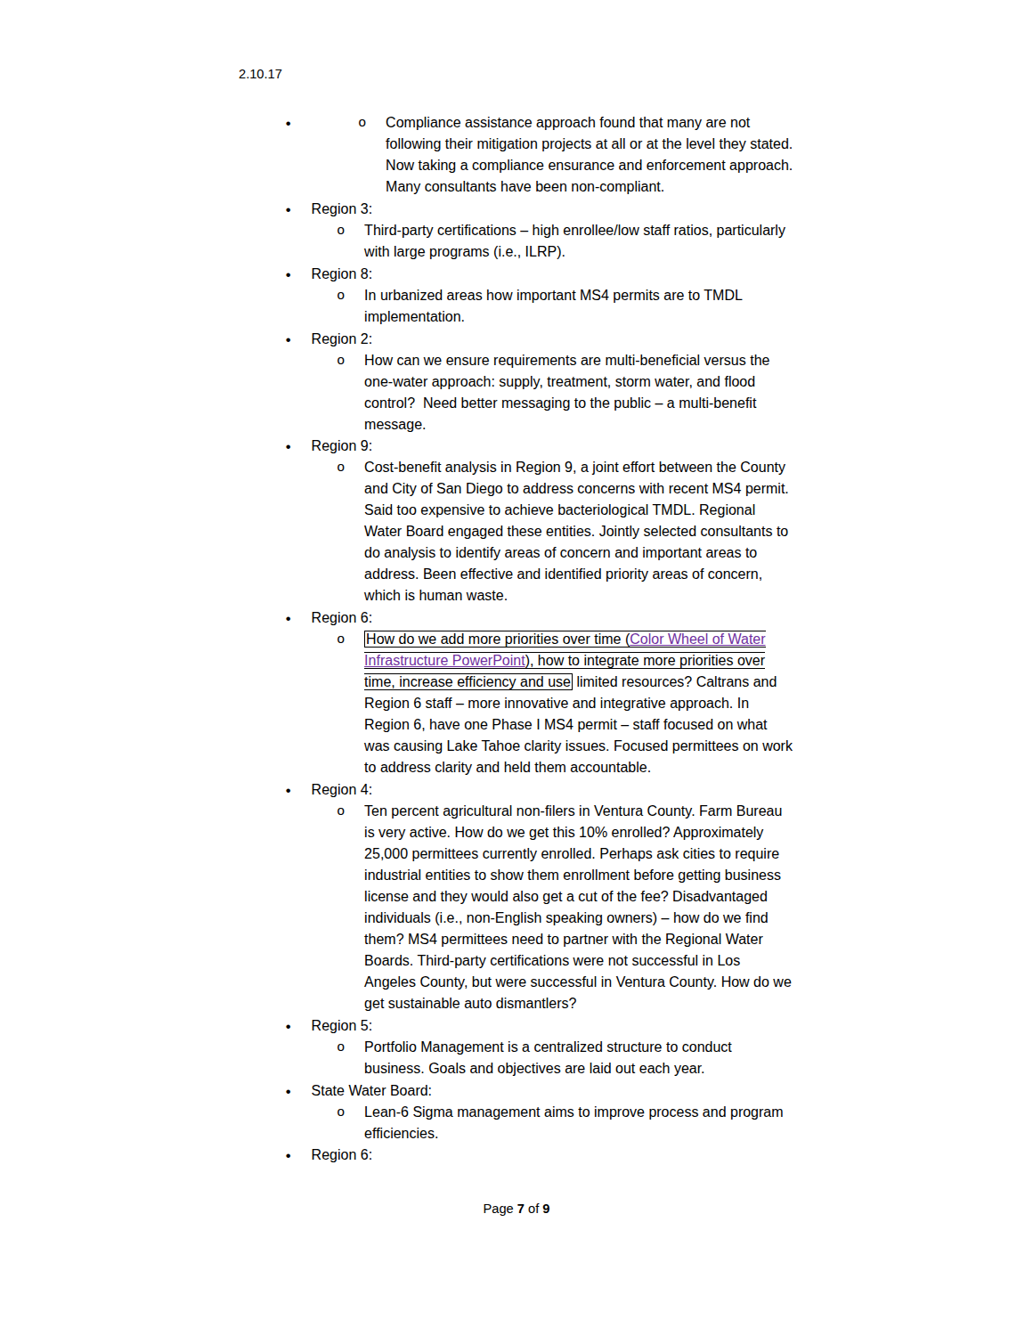2.10.17
Compliance assistance approach found that many are not following their mitigation projects at all or at the level they stated. Now taking a compliance ensurance and enforcement approach. Many consultants have been non-compliant.
Region 3:
Third-party certifications – high enrollee/low staff ratios, particularly with large programs (i.e., ILRP).
Region 8:
In urbanized areas how important MS4 permits are to TMDL implementation.
Region 2:
How can we ensure requirements are multi-beneficial versus the one-water approach: supply, treatment, storm water, and flood control? Need better messaging to the public – a multi-benefit message.
Region 9:
Cost-benefit analysis in Region 9, a joint effort between the County and City of San Diego to address concerns with recent MS4 permit. Said too expensive to achieve bacteriological TMDL. Regional Water Board engaged these entities. Jointly selected consultants to do analysis to identify areas of concern and important areas to address. Been effective and identified priority areas of concern, which is human waste.
Region 6:
How do we add more priorities over time (Color Wheel of Water Infrastructure PowerPoint), how to integrate more priorities over time, increase efficiency and use limited resources? Caltrans and Region 6 staff – more innovative and integrative approach. In Region 6, have one Phase I MS4 permit – staff focused on what was causing Lake Tahoe clarity issues. Focused permittees on work to address clarity and held them accountable.
Region 4:
Ten percent agricultural non-filers in Ventura County. Farm Bureau is very active. How do we get this 10% enrolled? Approximately 25,000 permittees currently enrolled. Perhaps ask cities to require industrial entities to show them enrollment before getting business license and they would also get a cut of the fee? Disadvantaged individuals (i.e., non-English speaking owners) – how do we find them? MS4 permittees need to partner with the Regional Water Boards. Third-party certifications were not successful in Los Angeles County, but were successful in Ventura County. How do we get sustainable auto dismantlers?
Region 5:
Portfolio Management is a centralized structure to conduct business. Goals and objectives are laid out each year.
State Water Board:
Lean-6 Sigma management aims to improve process and program efficiencies.
Region 6:
Page 7 of 9